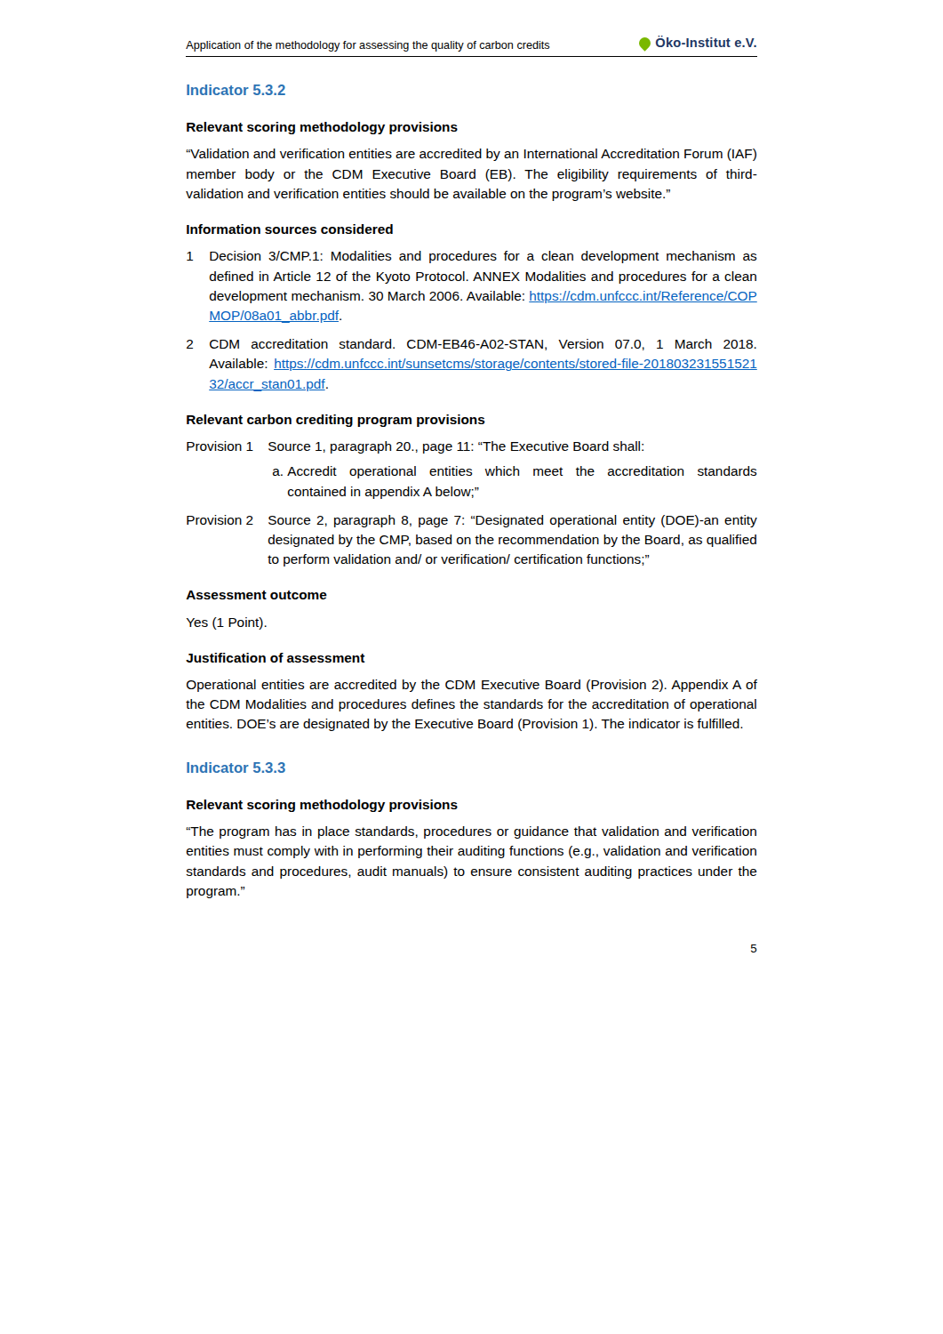Application of the methodology for assessing the quality of carbon credits
Öko-Institut e.V.
Indicator 5.3.2
Relevant scoring methodology provisions
“Validation and verification entities are accredited by an International Accreditation Forum (IAF) member body or the CDM Executive Board (EB). The eligibility requirements of third- validation and verification entities should be available on the program’s website.”
Information sources considered
Decision 3/CMP.1: Modalities and procedures for a clean development mechanism as defined in Article 12 of the Kyoto Protocol. ANNEX Modalities and procedures for a clean development mechanism. 30 March 2006. Available: https://cdm.unfccc.int/Reference/COPMOP/08a01_abbr.pdf.
CDM accreditation standard. CDM-EB46-A02-STAN, Version 07.0, 1 March 2018. Available: https://cdm.unfccc.int/sunsetcms/storage/contents/stored-file-20180323155152132/accr_stan01.pdf.
Relevant carbon crediting program provisions
Provision 1
Source 1, paragraph 20., page 11: “The Executive Board shall:
Accredit operational entities which meet the accreditation standards contained in appendix A below;”
Provision 2
Source 2, paragraph 8, page 7: “Designated operational entity (DOE)-an entity designated by the CMP, based on the recommendation by the Board, as qualified to perform validation and/ or verification/ certification functions;”
Assessment outcome
Yes (1 Point).
Justification of assessment
Operational entities are accredited by the CDM Executive Board (Provision 2). Appendix A of the CDM Modalities and procedures defines the standards for the accreditation of operational entities. DOE’s are designated by the Executive Board (Provision 1). The indicator is fulfilled.
Indicator 5.3.3
Relevant scoring methodology provisions
“The program has in place standards, procedures or guidance that validation and verification entities must comply with in performing their auditing functions (e.g., validation and verification standards and procedures, audit manuals) to ensure consistent auditing practices under the program.”
5